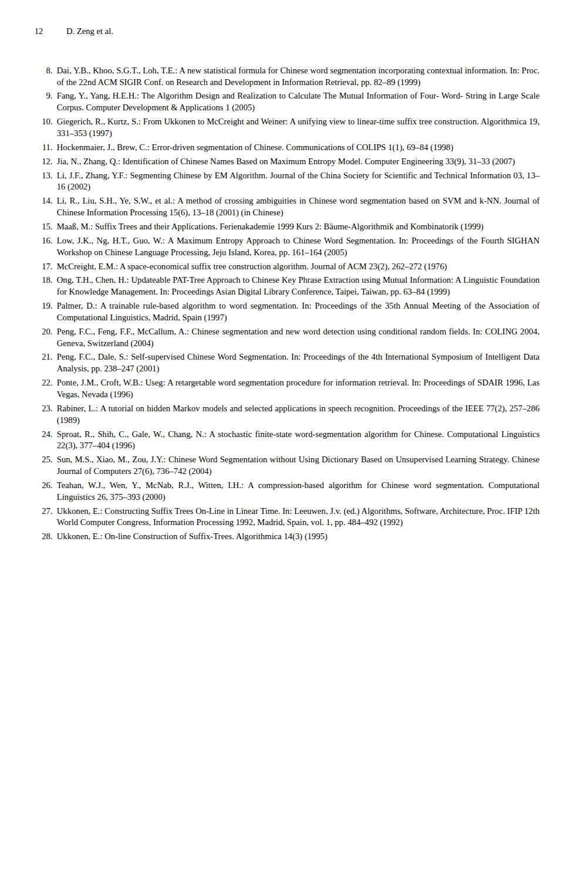12 D. Zeng et al.
Dai, Y.B., Khoo, S.G.T., Loh, T.E.: A new statistical formula for Chinese word segmentation incorporating contextual information. In: Proc. of the 22nd ACM SIGIR Conf. on Research and Development in Information Retrieval, pp. 82–89 (1999)
Fang, Y., Yang, H.E.H.: The Algorithm Design and Realization to Calculate The Mutual Information of Four- Word- String in Large Scale Corpus. Computer Development & Applications 1 (2005)
Giegerich, R., Kurtz, S.: From Ukkonen to McCreight and Weiner: A unifying view to linear-time suffix tree construction. Algorithmica 19, 331–353 (1997)
Hockenmaier, J., Brew, C.: Error-driven segmentation of Chinese. Communications of COLIPS 1(1), 69–84 (1998)
Jia, N., Zhang, Q.: Identification of Chinese Names Based on Maximum Entropy Model. Computer Engineering 33(9), 31–33 (2007)
Li, J.F., Zhang, Y.F.: Segmenting Chinese by EM Algorithm. Journal of the China Society for Scientific and Technical Information 03, 13–16 (2002)
Li, R., Liu, S.H., Ye, S.W., et al.: A method of crossing ambiguities in Chinese word segmentation based on SVM and k-NN. Journal of Chinese Information Processing 15(6), 13–18 (2001) (in Chinese)
Maaß, M.: Suffix Trees and their Applications. Ferienakademie 1999 Kurs 2: Bäume-Algorithmik and Kombinatorik (1999)
Low, J.K., Ng, H.T., Guo, W.: A Maximum Entropy Approach to Chinese Word Segmentation. In: Proceedings of the Fourth SIGHAN Workshop on Chinese Language Processing, Jeju Island, Korea, pp. 161–164 (2005)
McCreight, E.M.: A space-economical suffix tree construction algorithm. Journal of ACM 23(2), 262–272 (1976)
Ong, T.H., Chen, H.: Updateable PAT-Tree Approach to Chinese Key Phrase Extraction using Mutual Information: A Linguistic Foundation for Knowledge Management. In: Proceedings Asian Digital Library Conference, Taipei, Taiwan, pp. 63–84 (1999)
Palmer, D.: A trainable rule-based algorithm to word segmentation. In: Proceedings of the 35th Annual Meeting of the Association of Computational Linguistics, Madrid, Spain (1997)
Peng, F.C., Feng, F.F., McCallum, A.: Chinese segmentation and new word detection using conditional random fields. In: COLING 2004, Geneva, Switzerland (2004)
Peng, F.C., Dale, S.: Self-supervised Chinese Word Segmentation. In: Proceedings of the 4th International Symposium of Intelligent Data Analysis, pp. 238–247 (2001)
Ponte, J.M., Croft, W.B.: Useg: A retargetable word segmentation procedure for information retrieval. In: Proceedings of SDAIR 1996, Las Vegas, Nevada (1996)
Rabiner, L.: A tutorial on hidden Markov models and selected applications in speech recognition. Proceedings of the IEEE 77(2), 257–286 (1989)
Sproat, R., Shih, C., Gale, W., Chang, N.: A stochastic finite-state word-segmentation algorithm for Chinese. Computational Linguistics 22(3), 377–404 (1996)
Sun, M.S., Xiao, M., Zou, J.Y.: Chinese Word Segmentation without Using Dictionary Based on Unsupervised Learning Strategy. Chinese Journal of Computers 27(6), 736–742 (2004)
Teahan, W.J., Wen, Y., McNab, R.J., Witten, I.H.: A compression-based algorithm for Chinese word segmentation. Computational Linguistics 26, 375–393 (2000)
Ukkonen, E.: Constructing Suffix Trees On-Line in Linear Time. In: Leeuwen, J.v. (ed.) Algorithms, Software, Architecture, Proc. IFIP 12th World Computer Congress, Information Processing 1992, Madrid, Spain, vol. 1, pp. 484–492 (1992)
Ukkonen, E.: On-line Construction of Suffix-Trees. Algorithmica 14(3) (1995)